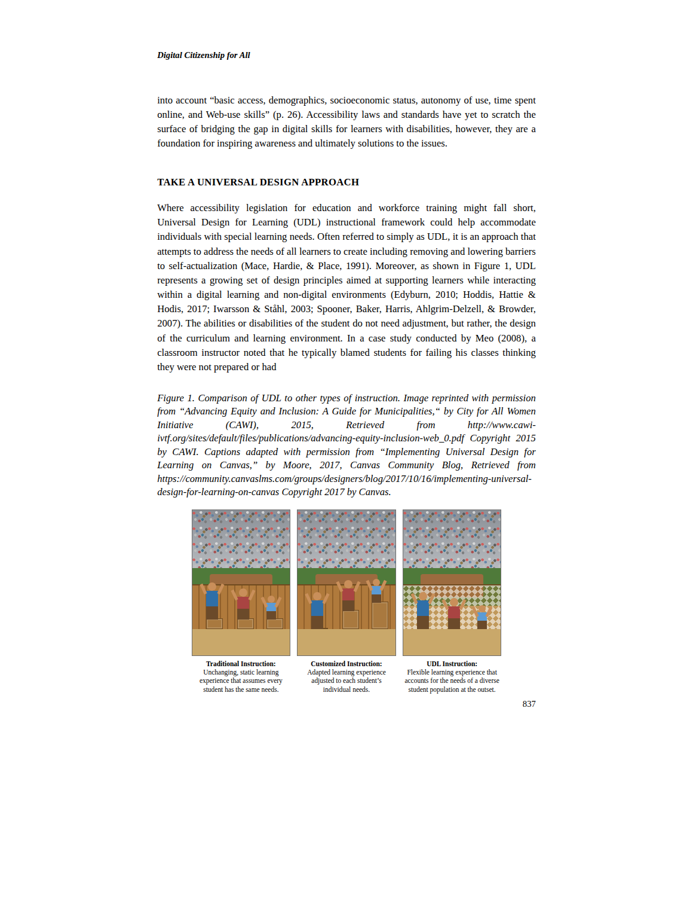Digital Citizenship for All
into account “basic access, demographics, socioeconomic status, autonomy of use, time spent online, and Web-use skills” (p. 26). Accessibility laws and standards have yet to scratch the surface of bridging the gap in digital skills for learners with disabilities, however, they are a foundation for inspiring awareness and ultimately solutions to the issues.
Take a Universal Design Approach
Where accessibility legislation for education and workforce training might fall short, Universal Design for Learning (UDL) instructional framework could help accommodate individuals with special learning needs. Often referred to simply as UDL, it is an approach that attempts to address the needs of all learners to create including removing and lowering barriers to self-actualization (Mace, Hardie, & Place, 1991). Moreover, as shown in Figure 1, UDL represents a growing set of design principles aimed at supporting learners while interacting within a digital learning and non-digital environments (Edyburn, 2010; Hoddis, Hattie & Hodis, 2017; Iwarsson & Ståhl, 2003; Spooner, Baker, Harris, Ahlgrim-Delzell, & Browder, 2007). The abilities or disabilities of the student do not need adjustment, but rather, the design of the curriculum and learning environment. In a case study conducted by Meo (2008), a classroom instructor noted that he typically blamed students for failing his classes thinking they were not prepared or had
Figure 1. Comparison of UDL to other types of instruction. Image reprinted with permission from “Advancing Equity and Inclusion: A Guide for Municipalities,“ by City for All Women Initiative (CAWI), 2015, Retrieved from http://www.cawi-ivtf.org/sites/default/files/publications/advancing-equity-inclusion-web_0.pdf Copyright 2015 by CAWI. Captions adapted with permission from “Implementing Universal Design for Learning on Canvas,” by Moore, 2017, Canvas Community Blog, Retrieved from https://community.canvaslms.com/groups/designers/blog/2017/10/16/implementing-universal-design-for-learning-on-canvas Copyright 2017 by Canvas.
Traditional Instruction:
Unchanging, static learning experience that assumes every student has the same needs.
Customized Instruction:
Adapted learning experience adjusted to each student’s individual needs.
UDL Instruction:
Flexible learning experience that accounts for the needs of a diverse student population at the outset.
837